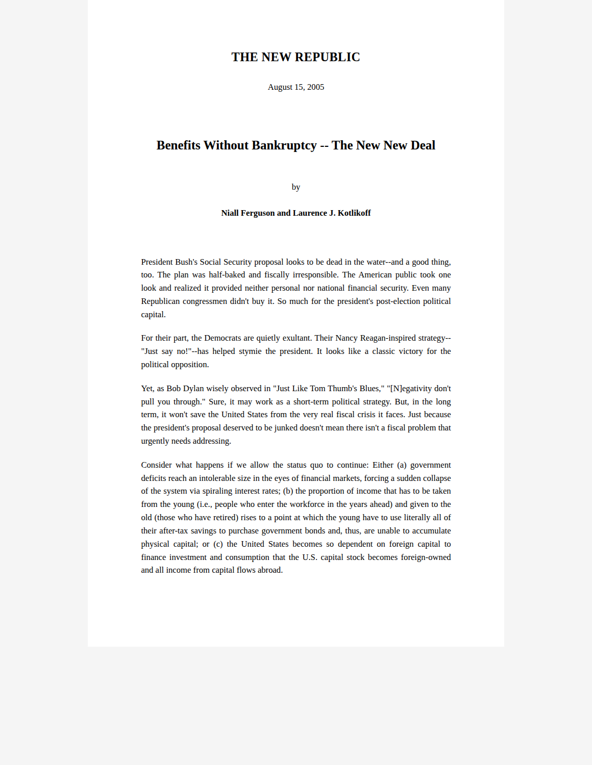THE NEW REPUBLIC
August 15, 2005
Benefits Without Bankruptcy -- The New New Deal
by
Niall Ferguson and Laurence J. Kotlikoff
President Bush's Social Security proposal looks to be dead in the water--and a good thing, too. The plan was half-baked and fiscally irresponsible. The American public took one look and realized it provided neither personal nor national financial security. Even many Republican congressmen didn't buy it. So much for the president's post-election political capital.
For their part, the Democrats are quietly exultant. Their Nancy Reagan-inspired strategy--"Just say no!"--has helped stymie the president. It looks like a classic victory for the political opposition.
Yet, as Bob Dylan wisely observed in "Just Like Tom Thumb's Blues," "[N]egativity don't pull you through." Sure, it may work as a short-term political strategy. But, in the long term, it won't save the United States from the very real fiscal crisis it faces. Just because the president's proposal deserved to be junked doesn't mean there isn't a fiscal problem that urgently needs addressing.
Consider what happens if we allow the status quo to continue: Either (a) government deficits reach an intolerable size in the eyes of financial markets, forcing a sudden collapse of the system via spiraling interest rates; (b) the proportion of income that has to be taken from the young (i.e., people who enter the workforce in the years ahead) and given to the old (those who have retired) rises to a point at which the young have to use literally all of their after-tax savings to purchase government bonds and, thus, are unable to accumulate physical capital; or (c) the United States becomes so dependent on foreign capital to finance investment and consumption that the U.S. capital stock becomes foreign-owned and all income from capital flows abroad.